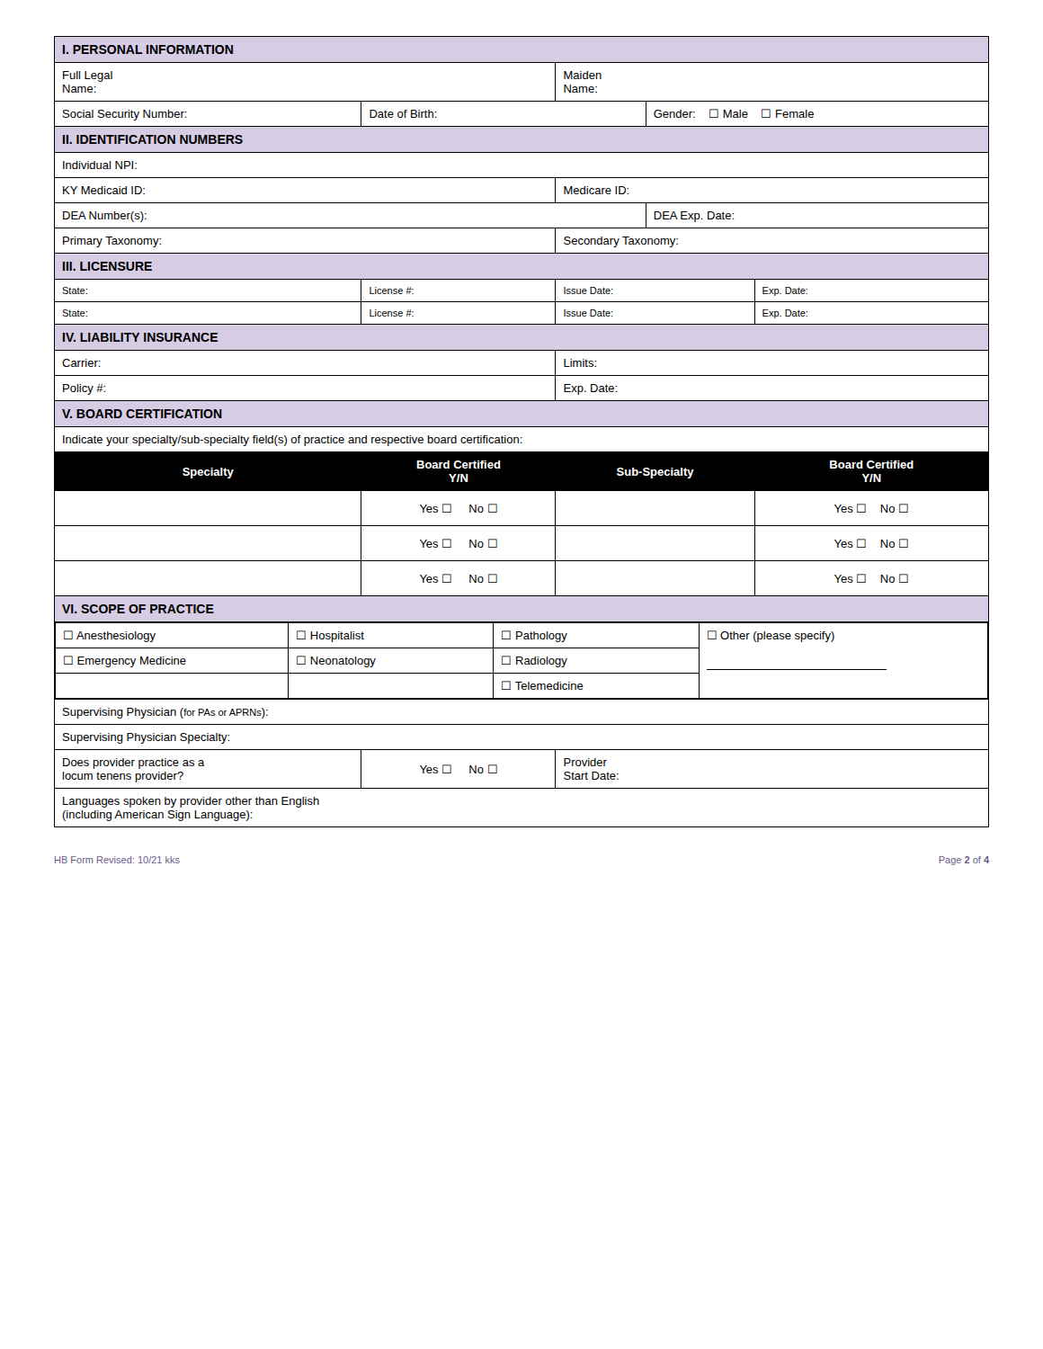| I. PERSONAL INFORMATION |
| Full Legal Name: | Maiden Name: |
| Social Security Number: | Date of Birth: | Gender: ☐ Male ☐ Female |
| II. IDENTIFICATION NUMBERS |
| Individual NPI: |
| KY Medicaid ID: | Medicare ID: |
| DEA Number(s): | DEA Exp. Date: |
| Primary Taxonomy: | Secondary Taxonomy: |
| III. LICENSURE |
| State: | License #: | Issue Date: | Exp. Date: |
| State: | License #: | Issue Date: | Exp. Date: |
| IV. LIABILITY INSURANCE |
| Carrier: | Limits: |
| Policy #: | Exp. Date: |
| V. BOARD CERTIFICATION |
| Indicate your specialty/sub-specialty field(s) of practice and respective board certification: |
| Specialty | Board Certified Y/N | Sub-Specialty | Board Certified Y/N |
| | Yes ☐ No ☐ | | Yes ☐ No ☐ |
| | Yes ☐ No ☐ | | Yes ☐ No ☐ |
| | Yes ☐ No ☐ | | Yes ☐ No ☐ |
| VI. SCOPE OF PRACTICE |
| / ☐ Anesthesiology / ☐ Hospitalist / ☐ Pathology / ☐ Other (please specify) / / ☐ Emergency Medicine / ☐ Neonatology / ☐ Radiology / / / / ☐ Telemedicine / |
| Supervising Physician ( for PAs or APRNs ): |
| Supervising Physician Specialty: |
| Does provider practice as a locum tenens provider? | Yes ☐ No ☐ | Provider Start Date: |
| Languages spoken by provider other than English (including American Sign Language): |
HB Form Revised: 10/21 kks Page 2 of 4